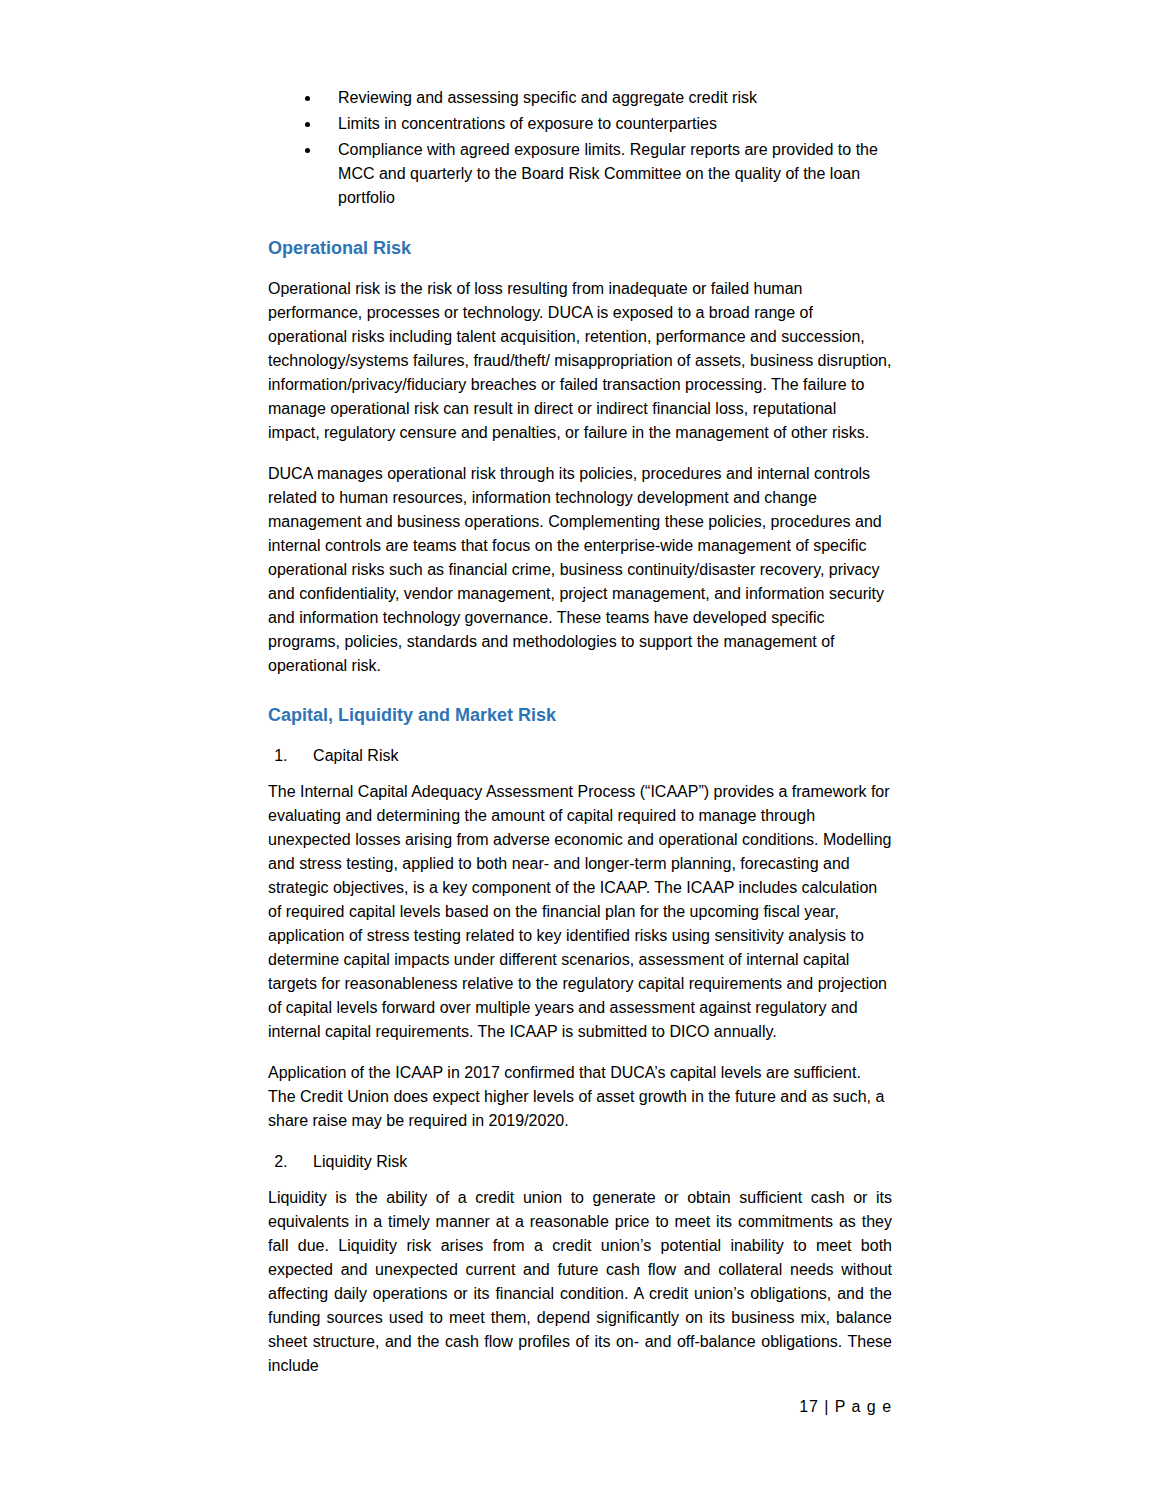Reviewing and assessing specific and aggregate credit risk
Limits in concentrations of exposure to counterparties
Compliance with agreed exposure limits. Regular reports are provided to the MCC and quarterly to the Board Risk Committee on the quality of the loan portfolio
Operational Risk
Operational risk is the risk of loss resulting from inadequate or failed human performance, processes or technology. DUCA is exposed to a broad range of operational risks including talent acquisition, retention, performance and succession, technology/systems failures, fraud/theft/ misappropriation of assets, business disruption, information/privacy/fiduciary breaches or failed transaction processing. The failure to manage operational risk can result in direct or indirect financial loss, reputational impact, regulatory censure and penalties, or failure in the management of other risks.
DUCA manages operational risk through its policies, procedures and internal controls related to human resources, information technology development and change management and business operations. Complementing these policies, procedures and internal controls are teams that focus on the enterprise-wide management of specific operational risks such as financial crime, business continuity/disaster recovery, privacy and confidentiality, vendor management, project management, and information security and information technology governance. These teams have developed specific programs, policies, standards and methodologies to support the management of operational risk.
Capital, Liquidity and Market Risk
Capital Risk
The Internal Capital Adequacy Assessment Process (“ICAAP”) provides a framework for evaluating and determining the amount of capital required to manage through unexpected losses arising from adverse economic and operational conditions. Modelling and stress testing, applied to both near- and longer-term planning, forecasting and strategic objectives, is a key component of the ICAAP. The ICAAP includes calculation of required capital levels based on the financial plan for the upcoming fiscal year, application of stress testing related to key identified risks using sensitivity analysis to determine capital impacts under different scenarios, assessment of internal capital targets for reasonableness relative to the regulatory capital requirements and projection of capital levels forward over multiple years and assessment against regulatory and internal capital requirements. The ICAAP is submitted to DICO annually.
Application of the ICAAP in 2017 confirmed that DUCA’s capital levels are sufficient. The Credit Union does expect higher levels of asset growth in the future and as such, a share raise may be required in 2019/2020.
Liquidity Risk
Liquidity is the ability of a credit union to generate or obtain sufficient cash or its equivalents in a timely manner at a reasonable price to meet its commitments as they fall due. Liquidity risk arises from a credit union’s potential inability to meet both expected and unexpected current and future cash flow and collateral needs without affecting daily operations or its financial condition. A credit union’s obligations, and the funding sources used to meet them, depend significantly on its business mix, balance sheet structure, and the cash flow profiles of its on- and off-balance obligations. These include
17 | P a g e